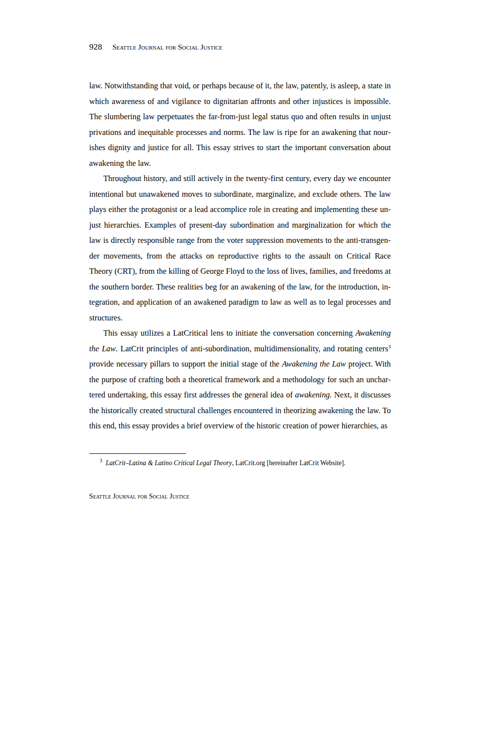928 Seattle Journal for Social Justice
law. Notwithstanding that void, or perhaps because of it, the law, patently, is asleep, a state in which awareness of and vigilance to dignitarian affronts and other injustices is impossible. The slumbering law perpetuates the far-from-just legal status quo and often results in unjust privations and inequitable processes and norms. The law is ripe for an awakening that nourishes dignity and justice for all. This essay strives to start the important conversation about awakening the law.
Throughout history, and still actively in the twenty-first century, every day we encounter intentional but unawakened moves to subordinate, marginalize, and exclude others. The law plays either the protagonist or a lead accomplice role in creating and implementing these unjust hierarchies. Examples of present-day subordination and marginalization for which the law is directly responsible range from the voter suppression movements to the anti-transgender movements, from the attacks on reproductive rights to the assault on Critical Race Theory (CRT), from the killing of George Floyd to the loss of lives, families, and freedoms at the southern border. These realities beg for an awakening of the law, for the introduction, integration, and application of an awakened paradigm to law as well as to legal processes and structures.
This essay utilizes a LatCritical lens to initiate the conversation concerning Awakening the Law. LatCrit principles of anti-subordination, multidimensionality, and rotating centers3 provide necessary pillars to support the initial stage of the Awakening the Law project. With the purpose of crafting both a theoretical framework and a methodology for such an unchartered undertaking, this essay first addresses the general idea of awakening. Next, it discusses the historically created structural challenges encountered in theorizing awakening the law. To this end, this essay provides a brief overview of the historic creation of power hierarchies, as
3 LatCrit–Latina & Latino Critical Legal Theory, LatCrit.org [hereinafter LatCrit Website].
Seattle Journal for Social Justice